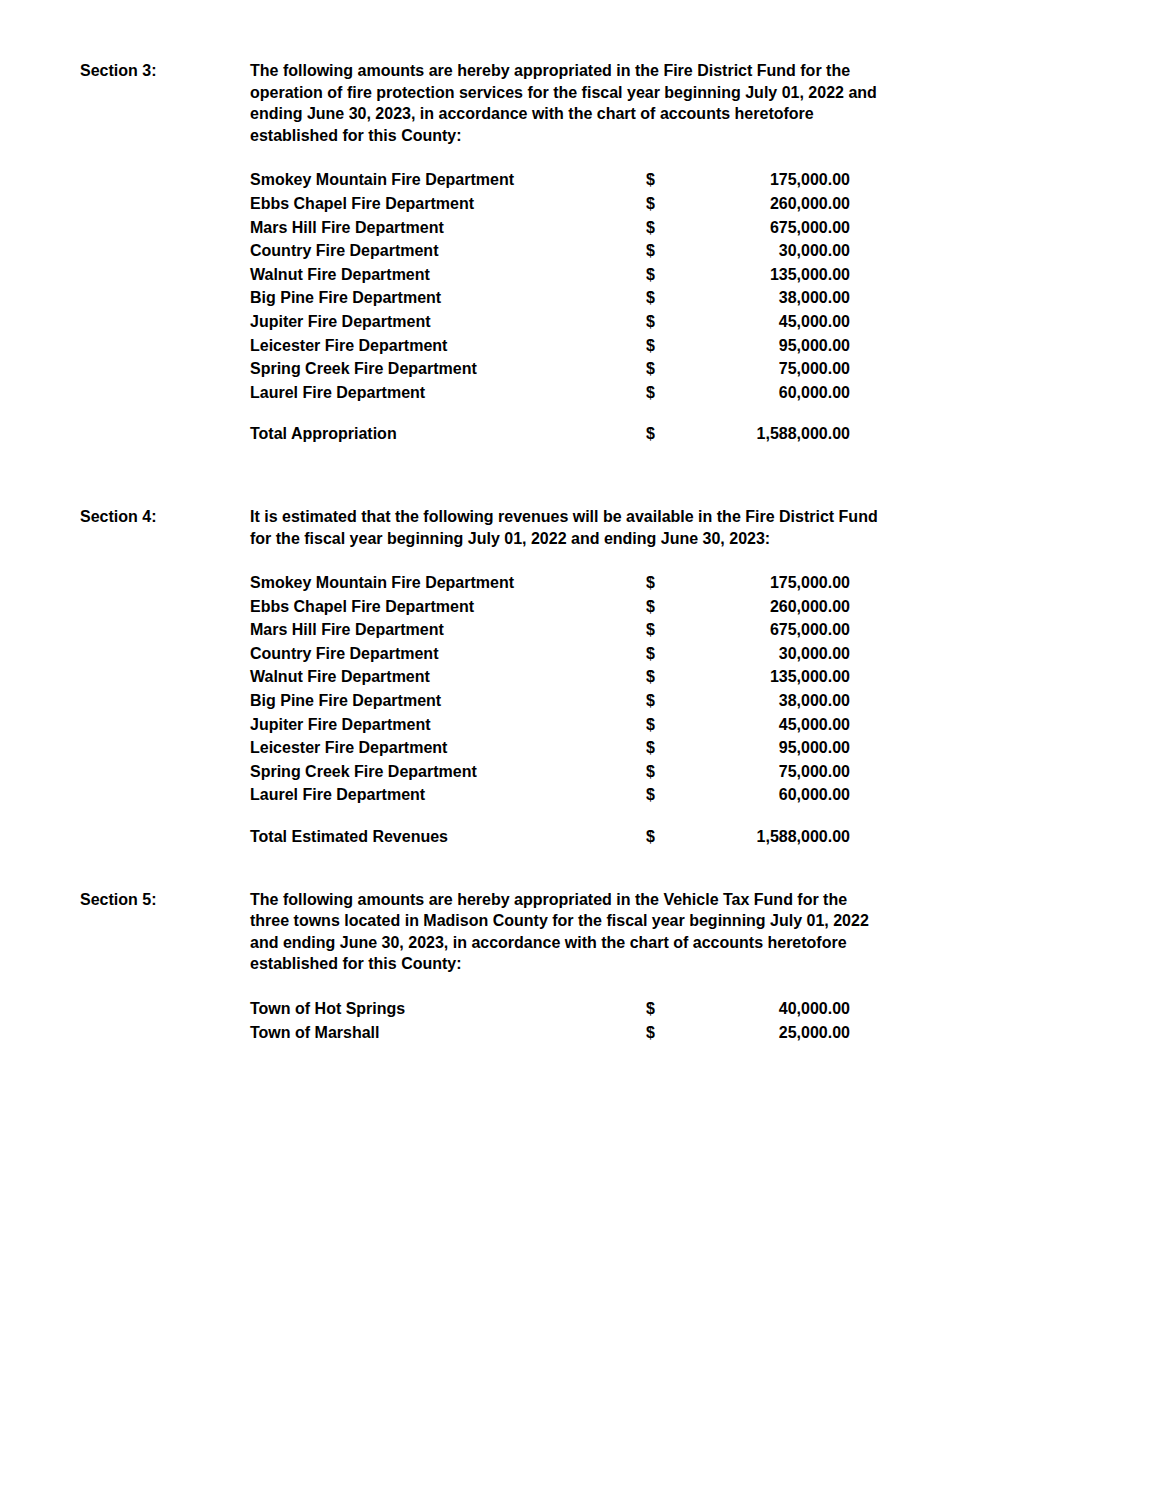Section 3:
The following amounts are hereby appropriated in the Fire District Fund for the operation of fire protection services for the fiscal year beginning July 01, 2022 and ending June 30, 2023, in accordance with the chart of accounts heretofore established for this County:
| Smokey Mountain Fire Department | $ | 175,000.00 |
| Ebbs Chapel Fire Department | $ | 260,000.00 |
| Mars Hill Fire Department | $ | 675,000.00 |
| Country Fire Department | $ | 30,000.00 |
| Walnut Fire Department | $ | 135,000.00 |
| Big Pine Fire Department | $ | 38,000.00 |
| Jupiter Fire Department | $ | 45,000.00 |
| Leicester Fire Department | $ | 95,000.00 |
| Spring Creek Fire Department | $ | 75,000.00 |
| Laurel Fire Department | $ | 60,000.00 |
| Total Appropriation | $ | 1,588,000.00 |
Section 4:
It is estimated that the following revenues will be available in the Fire District Fund for the fiscal year beginning July 01, 2022 and ending June 30, 2023:
| Smokey Mountain Fire Department | $ | 175,000.00 |
| Ebbs Chapel Fire Department | $ | 260,000.00 |
| Mars Hill Fire Department | $ | 675,000.00 |
| Country Fire Department | $ | 30,000.00 |
| Walnut Fire Department | $ | 135,000.00 |
| Big Pine Fire Department | $ | 38,000.00 |
| Jupiter Fire Department | $ | 45,000.00 |
| Leicester Fire Department | $ | 95,000.00 |
| Spring Creek Fire Department | $ | 75,000.00 |
| Laurel Fire Department | $ | 60,000.00 |
| Total Estimated Revenues | $ | 1,588,000.00 |
Section 5:
The following amounts are hereby appropriated in the Vehicle Tax Fund for the three towns located in Madison County for the fiscal year beginning July 01, 2022 and ending June 30, 2023, in accordance with the chart of accounts heretofore established for this County:
| Town of Hot Springs | $ | 40,000.00 |
| Town of Marshall | $ | 25,000.00 |